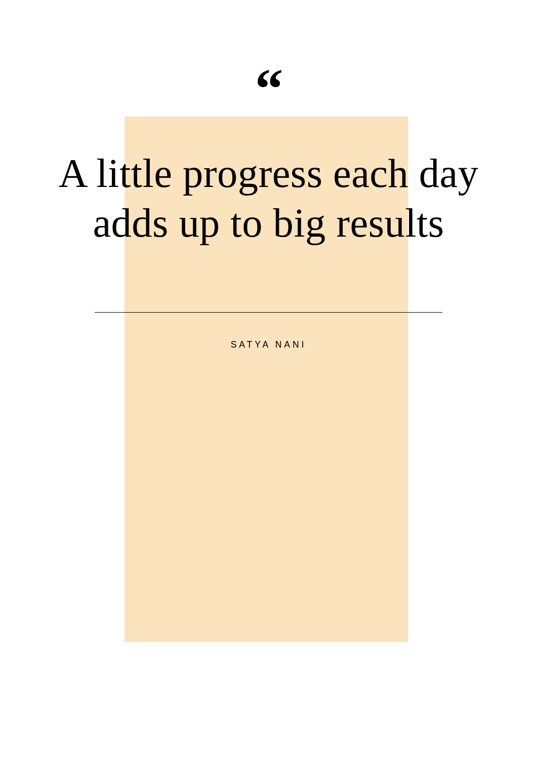“
A little progress each day adds up to big results
Satya Nani